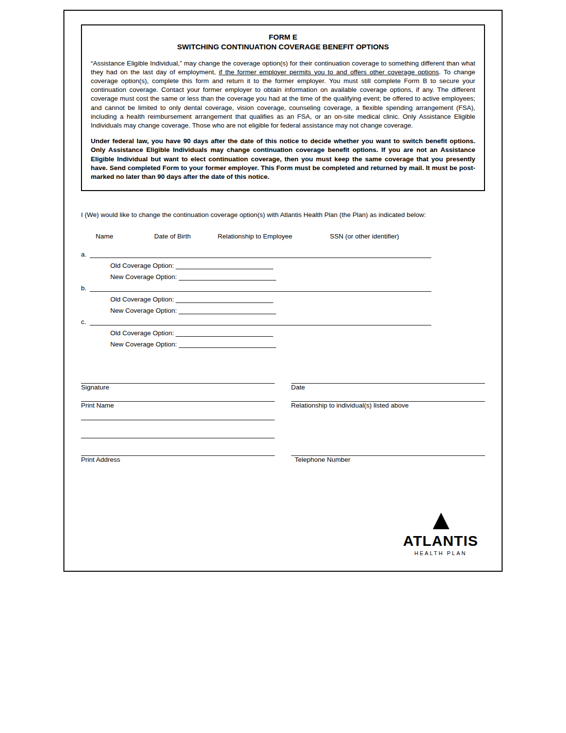FORM E
SWITCHING CONTINUATION COVERAGE BENEFIT OPTIONS
“Assistance Eligible Individual,” may change the coverage option(s) for their continuation coverage to something different than what they had on the last day of employment, if the former employer permits you to and offers other coverage options. To change coverage option(s), complete this form and return it to the former employer. You must still complete Form B to secure your continuation coverage. Contact your former employer to obtain information on available coverage options, if any. The different coverage must cost the same or less than the coverage you had at the time of the qualifying event; be offered to active employees; and cannot be limited to only dental coverage, vision coverage, counseling coverage, a flexible spending arrangement (FSA), including a health reimbursement arrangement that qualifies as an FSA, or an on-site medical clinic. Only Assistance Eligible Individuals may change coverage. Those who are not eligible for federal assistance may not change coverage.
Under federal law, you have 90 days after the date of this notice to decide whether you want to switch benefit options. Only Assistance Eligible Individuals may change continuation coverage benefit options. If you are not an Assistance Eligible Individual but want to elect continuation coverage, then you must keep the same coverage that you presently have. Send completed Form to your former employer. This Form must be completed and returned by mail. It must be post-marked no later than 90 days after the date of this notice.
I (We) would like to change the continuation coverage option(s) with Atlantis Health Plan (the Plan) as indicated below:
Name Date of Birth Relationship to Employee SSN (or other identifier)
a.
Old Coverage Option:
New Coverage Option:
b.
Old Coverage Option:
New Coverage Option:
c.
Old Coverage Option:
New Coverage Option:
| Signature | | Date |
| Print Name | | Relationship to individual(s) listed above |
| Print Address | | Telephone Number |
▲
ATLANTIS
HEALTH PLAN